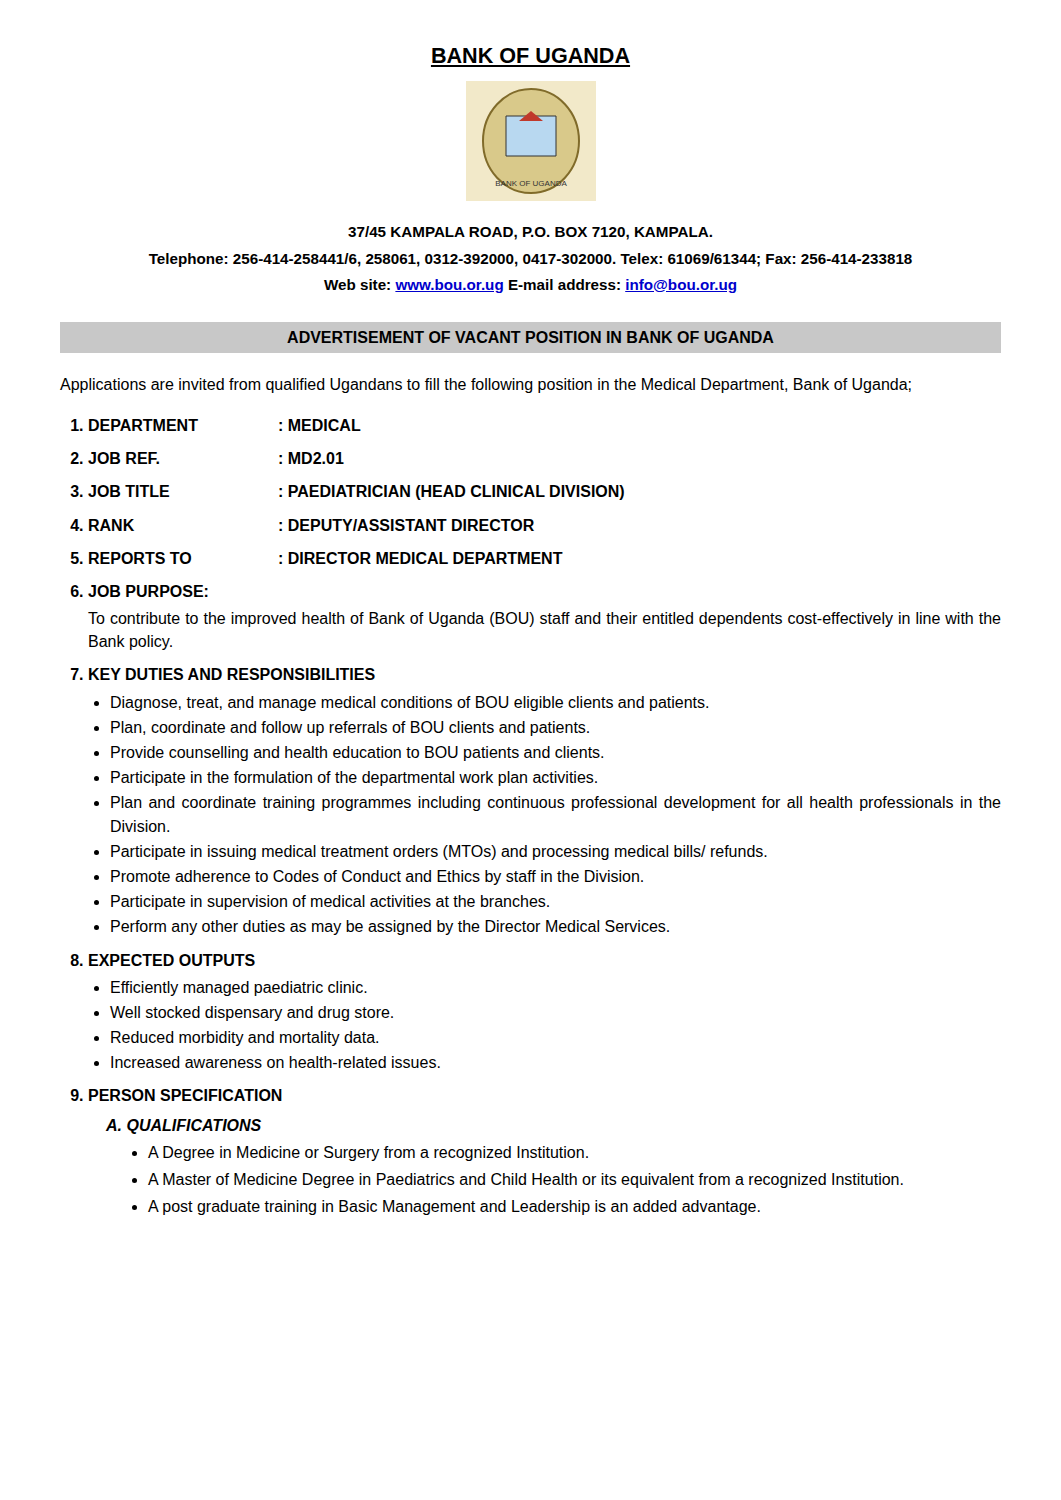BANK OF UGANDA
37/45 KAMPALA ROAD, P.O. BOX 7120, KAMPALA.
Telephone: 256-414-258441/6, 258061, 0312-392000, 0417-302000. Telex: 61069/61344; Fax: 256-414-233818
Web site: www.bou.or.ug E-mail address: info@bou.or.ug
ADVERTISEMENT OF VACANT POSITION IN BANK OF UGANDA
Applications are invited from qualified Ugandans to fill the following position in the Medical Department, Bank of Uganda;
DEPARTMENT: MEDICAL
JOB REF.: MD2.01
JOB TITLE: PAEDIATRICIAN (HEAD CLINICAL DIVISION)
RANK: DEPUTY/ASSISTANT DIRECTOR
REPORTS TO: DIRECTOR MEDICAL DEPARTMENT
JOB PURPOSE:
To contribute to the improved health of Bank of Uganda (BOU) staff and their entitled dependents cost-effectively in line with the Bank policy.
KEY DUTIES AND RESPONSIBILITIES
Diagnose, treat, and manage medical conditions of BOU eligible clients and patients.
Plan, coordinate and follow up referrals of BOU clients and patients.
Provide counselling and health education to BOU patients and clients.
Participate in the formulation of the departmental work plan activities.
Plan and coordinate training programmes including continuous professional development for all health professionals in the Division.
Participate in issuing medical treatment orders (MTOs) and processing medical bills/ refunds.
Promote adherence to Codes of Conduct and Ethics by staff in the Division.
Participate in supervision of medical activities at the branches.
Perform any other duties as may be assigned by the Director Medical Services.
EXPECTED OUTPUTS
Efficiently managed paediatric clinic.
Well stocked dispensary and drug store.
Reduced morbidity and mortality data.
Increased awareness on health-related issues.
PERSON SPECIFICATION
A. QUALIFICATIONS
A Degree in Medicine or Surgery from a recognized Institution.
A Master of Medicine Degree in Paediatrics and Child Health or its equivalent from a recognized Institution.
A post graduate training in Basic Management and Leadership is an added advantage.